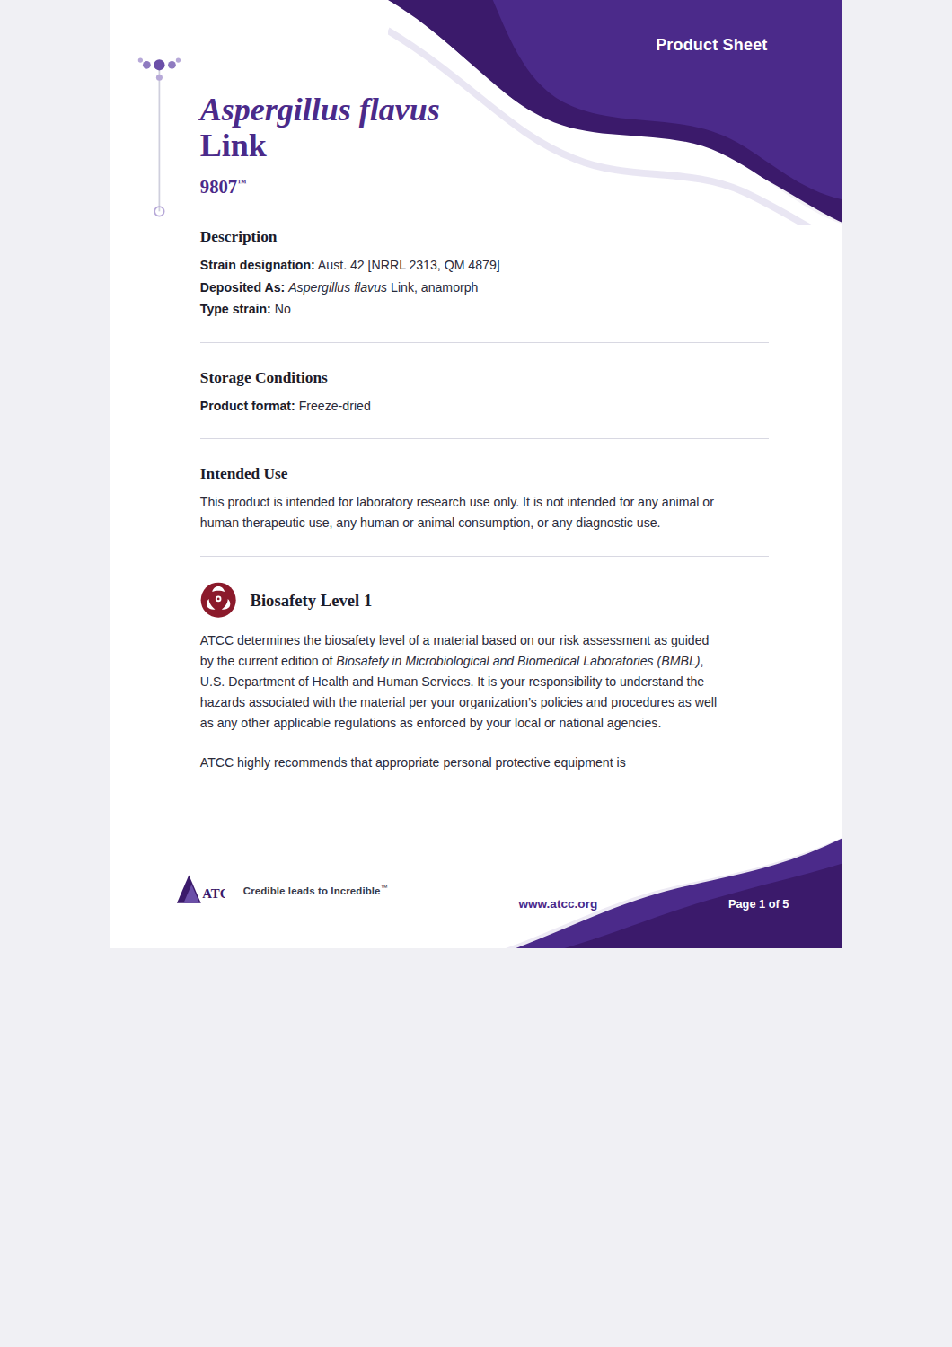Product Sheet
Aspergillus flavus Link
9807™
Description
Strain designation: Aust. 42 [NRRL 2313, QM 4879]
Deposited As: Aspergillus flavus Link, anamorph
Type strain: No
Storage Conditions
Product format: Freeze-dried
Intended Use
This product is intended for laboratory research use only. It is not intended for any animal or human therapeutic use, any human or animal consumption, or any diagnostic use.
Biosafety Level 1
ATCC determines the biosafety level of a material based on our risk assessment as guided by the current edition of Biosafety in Microbiological and Biomedical Laboratories (BMBL), U.S. Department of Health and Human Services. It is your responsibility to understand the hazards associated with the material per your organization’s policies and procedures as well as any other applicable regulations as enforced by your local or national agencies.
ATCC highly recommends that appropriate personal protective equipment is
ATCC
Credible leads to Incredible™
www.atcc.org
Page 1 of 5